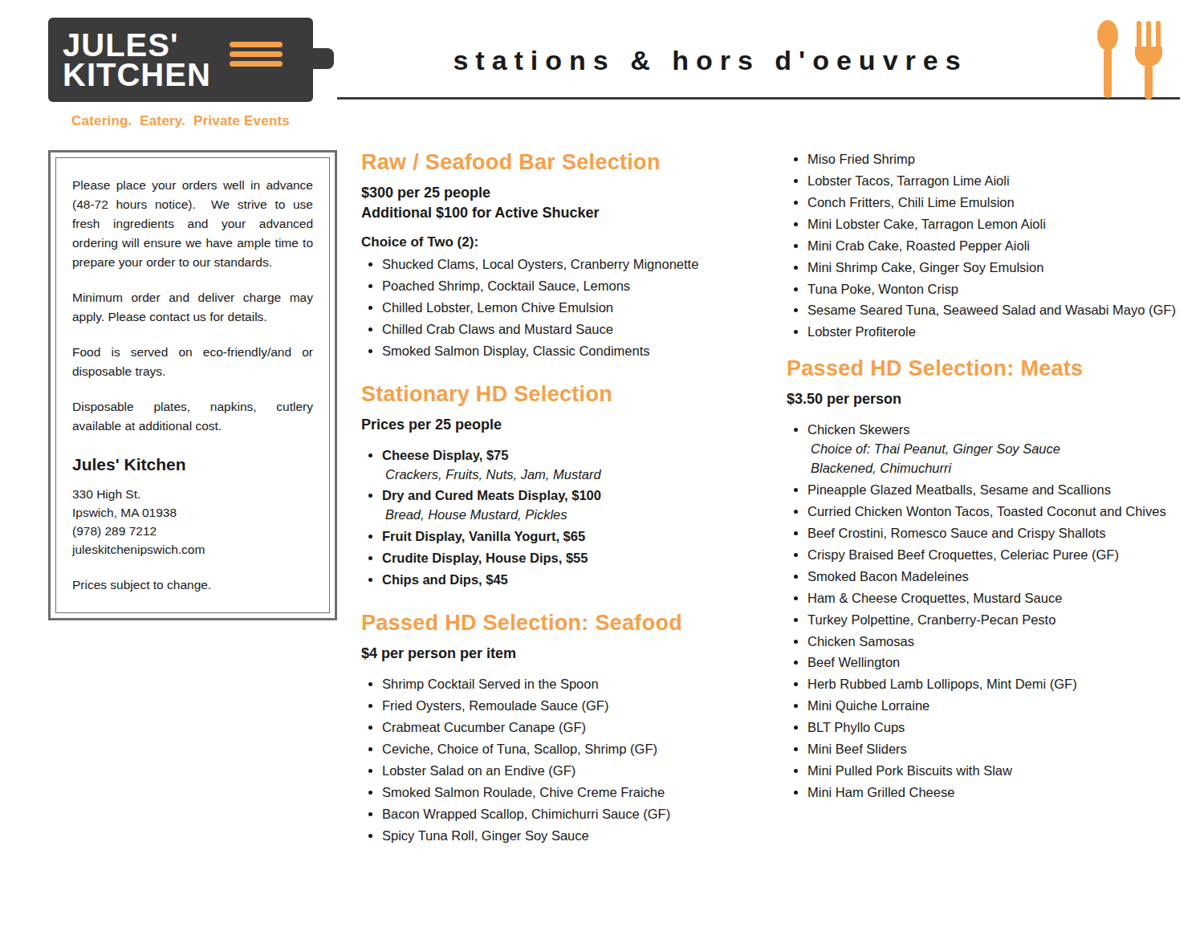JULES' KITCHEN
stations & hors d'oeuvres
Catering. Eatery. Private Events
Please place your orders well in advance (48-72 hours notice). We strive to use fresh ingredients and your advanced ordering will ensure we have ample time to prepare your order to our standards.
Minimum order and deliver charge may apply. Please contact us for details.
Food is served on eco-friendly/and or disposable trays.
Disposable plates, napkins, cutlery available at additional cost.
Jules' Kitchen
330 High St.
Ipswich, MA 01938
(978) 289 7212
juleskitchenipswich.com
Prices subject to change.
Raw / Seafood Bar Selection
$300 per 25 people
Additional $100 for Active Shucker
Choice of Two (2):
Shucked Clams, Local Oysters, Cranberry Mignonette
Poached Shrimp, Cocktail Sauce, Lemons
Chilled Lobster, Lemon Chive Emulsion
Chilled Crab Claws and Mustard Sauce
Smoked Salmon Display, Classic Condiments
Stationary HD Selection
Prices per 25 people
Cheese Display, $75 Crackers, Fruits, Nuts, Jam, Mustard
Dry and Cured Meats Display, $100 Bread, House Mustard, Pickles
Fruit Display, Vanilla Yogurt, $65
Crudite Display, House Dips, $55
Chips and Dips, $45
Passed HD Selection: Seafood
$4 per person per item
Shrimp Cocktail Served in the Spoon
Fried Oysters, Remoulade Sauce (GF)
Crabmeat Cucumber Canape (GF)
Ceviche, Choice of Tuna, Scallop, Shrimp (GF)
Lobster Salad on an Endive (GF)
Smoked Salmon Roulade, Chive Creme Fraiche
Bacon Wrapped Scallop, Chimichurri Sauce (GF)
Spicy Tuna Roll, Ginger Soy Sauce
Miso Fried Shrimp
Lobster Tacos, Tarragon Lime Aioli
Conch Fritters, Chili Lime Emulsion
Mini Lobster Cake, Tarragon Lemon Aioli
Mini Crab Cake, Roasted Pepper Aioli
Mini Shrimp Cake, Ginger Soy Emulsion
Tuna Poke, Wonton Crisp
Sesame Seared Tuna, Seaweed Salad and Wasabi Mayo (GF)
Lobster Profiterole
Passed HD Selection: Meats
$3.50 per person
Chicken Skewers Choice of: Thai Peanut, Ginger Soy Sauce Blackened, Chimuchurri
Pineapple Glazed Meatballs, Sesame and Scallions
Curried Chicken Wonton Tacos, Toasted Coconut and Chives
Beef Crostini, Romesco Sauce and Crispy Shallots
Crispy Braised Beef Croquettes, Celeriac Puree (GF)
Smoked Bacon Madeleines
Ham & Cheese Croquettes, Mustard Sauce
Turkey Polpettine, Cranberry-Pecan Pesto
Chicken Samosas
Beef Wellington
Herb Rubbed Lamb Lollipops, Mint Demi (GF)
Mini Quiche Lorraine
BLT Phyllo Cups
Mini Beef Sliders
Mini Pulled Pork Biscuits with Slaw
Mini Ham Grilled Cheese